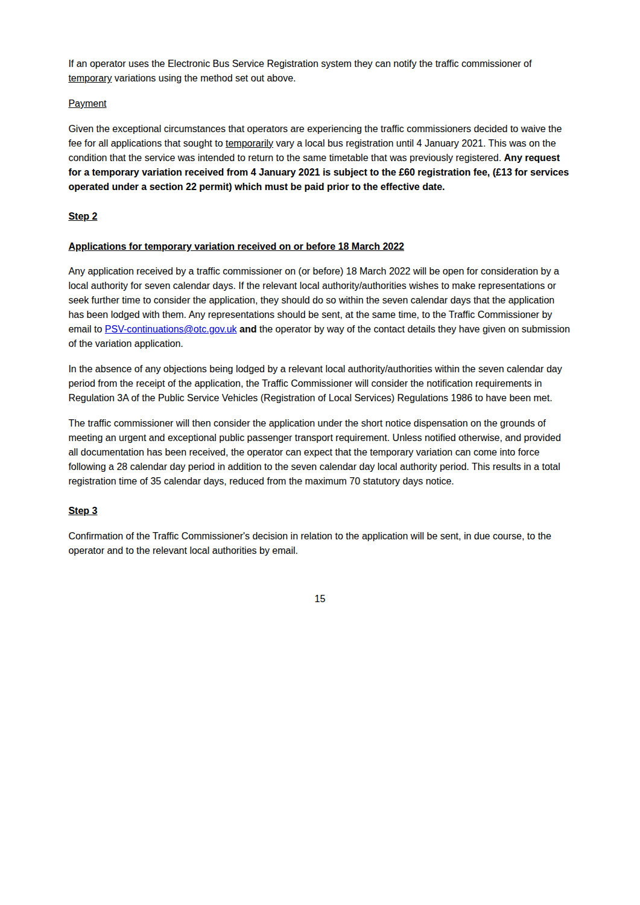If an operator uses the Electronic Bus Service Registration system they can notify the traffic commissioner of temporary variations using the method set out above.
Payment
Given the exceptional circumstances that operators are experiencing the traffic commissioners decided to waive the fee for all applications that sought to temporarily vary a local bus registration until 4 January 2021. This was on the condition that the service was intended to return to the same timetable that was previously registered. Any request for a temporary variation received from 4 January 2021 is subject to the £60 registration fee, (£13 for services operated under a section 22 permit) which must be paid prior to the effective date.
Step 2
Applications for temporary variation received on or before 18 March 2022
Any application received by a traffic commissioner on (or before) 18 March 2022 will be open for consideration by a local authority for seven calendar days. If the relevant local authority/authorities wishes to make representations or seek further time to consider the application, they should do so within the seven calendar days that the application has been lodged with them. Any representations should be sent, at the same time, to the Traffic Commissioner by email to PSV-continuations@otc.gov.uk and the operator by way of the contact details they have given on submission of the variation application.
In the absence of any objections being lodged by a relevant local authority/authorities within the seven calendar day period from the receipt of the application, the Traffic Commissioner will consider the notification requirements in Regulation 3A of the Public Service Vehicles (Registration of Local Services) Regulations 1986 to have been met.
The traffic commissioner will then consider the application under the short notice dispensation on the grounds of meeting an urgent and exceptional public passenger transport requirement. Unless notified otherwise, and provided all documentation has been received, the operator can expect that the temporary variation can come into force following a 28 calendar day period in addition to the seven calendar day local authority period. This results in a total registration time of 35 calendar days, reduced from the maximum 70 statutory days notice.
Step 3
Confirmation of the Traffic Commissioner's decision in relation to the application will be sent, in due course, to the operator and to the relevant local authorities by email.
15